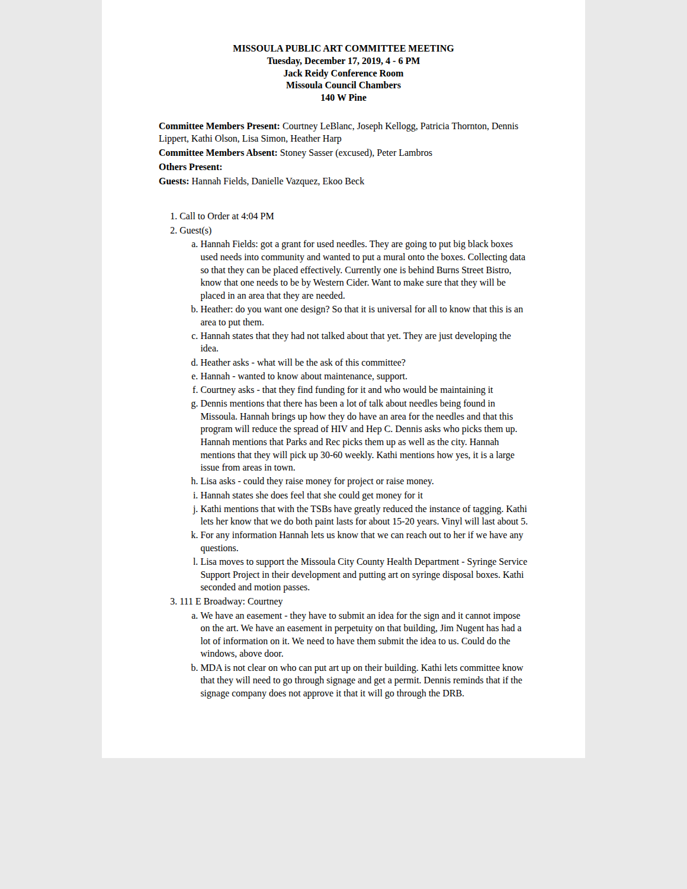MISSOULA PUBLIC ART COMMITTEE MEETING
Tuesday, December 17, 2019, 4 - 6 PM
Jack Reidy Conference Room
Missoula Council Chambers
140 W Pine
Committee Members Present: Courtney LeBlanc, Joseph Kellogg, Patricia Thornton, Dennis Lippert, Kathi Olson, Lisa Simon, Heather Harp
Committee Members Absent: Stoney Sasser (excused), Peter Lambros
Others Present:
Guests: Hannah Fields, Danielle Vazquez, Ekoo Beck
Call to Order at 4:04 PM
Guest(s)
Hannah Fields: got a grant for used needles. They are going to put big black boxes used needs into community and wanted to put a mural onto the boxes. Collecting data so that they can be placed effectively. Currently one is behind Burns Street Bistro, know that one needs to be by Western Cider. Want to make sure that they will be placed in an area that they are needed.
Heather: do you want one design? So that it is universal for all to know that this is an area to put them.
Hannah states that they had not talked about that yet. They are just developing the idea.
Heather asks - what will be the ask of this committee?
Hannah - wanted to know about maintenance, support.
Courtney asks - that they find funding for it and who would be maintaining it
Dennis mentions that there has been a lot of talk about needles being found in Missoula. Hannah brings up how they do have an area for the needles and that this program will reduce the spread of HIV and Hep C. Dennis asks who picks them up. Hannah mentions that Parks and Rec picks them up as well as the city. Hannah mentions that they will pick up 30-60 weekly. Kathi mentions how yes, it is a large issue from areas in town.
Lisa asks - could they raise money for project or raise money.
Hannah states she does feel that she could get money for it
Kathi mentions that with the TSBs have greatly reduced the instance of tagging. Kathi lets her know that we do both paint lasts for about 15-20 years. Vinyl will last about 5.
For any information Hannah lets us know that we can reach out to her if we have any questions.
Lisa moves to support the Missoula City County Health Department - Syringe Service Support Project in their development and putting art on syringe disposal boxes. Kathi seconded and motion passes.
111 E Broadway: Courtney
We have an easement - they have to submit an idea for the sign and it cannot impose on the art. We have an easement in perpetuity on that building, Jim Nugent has had a lot of information on it. We need to have them submit the idea to us. Could do the windows, above door.
MDA is not clear on who can put art up on their building. Kathi lets committee know that they will need to go through signage and get a permit. Dennis reminds that if the signage company does not approve it that it will go through the DRB.